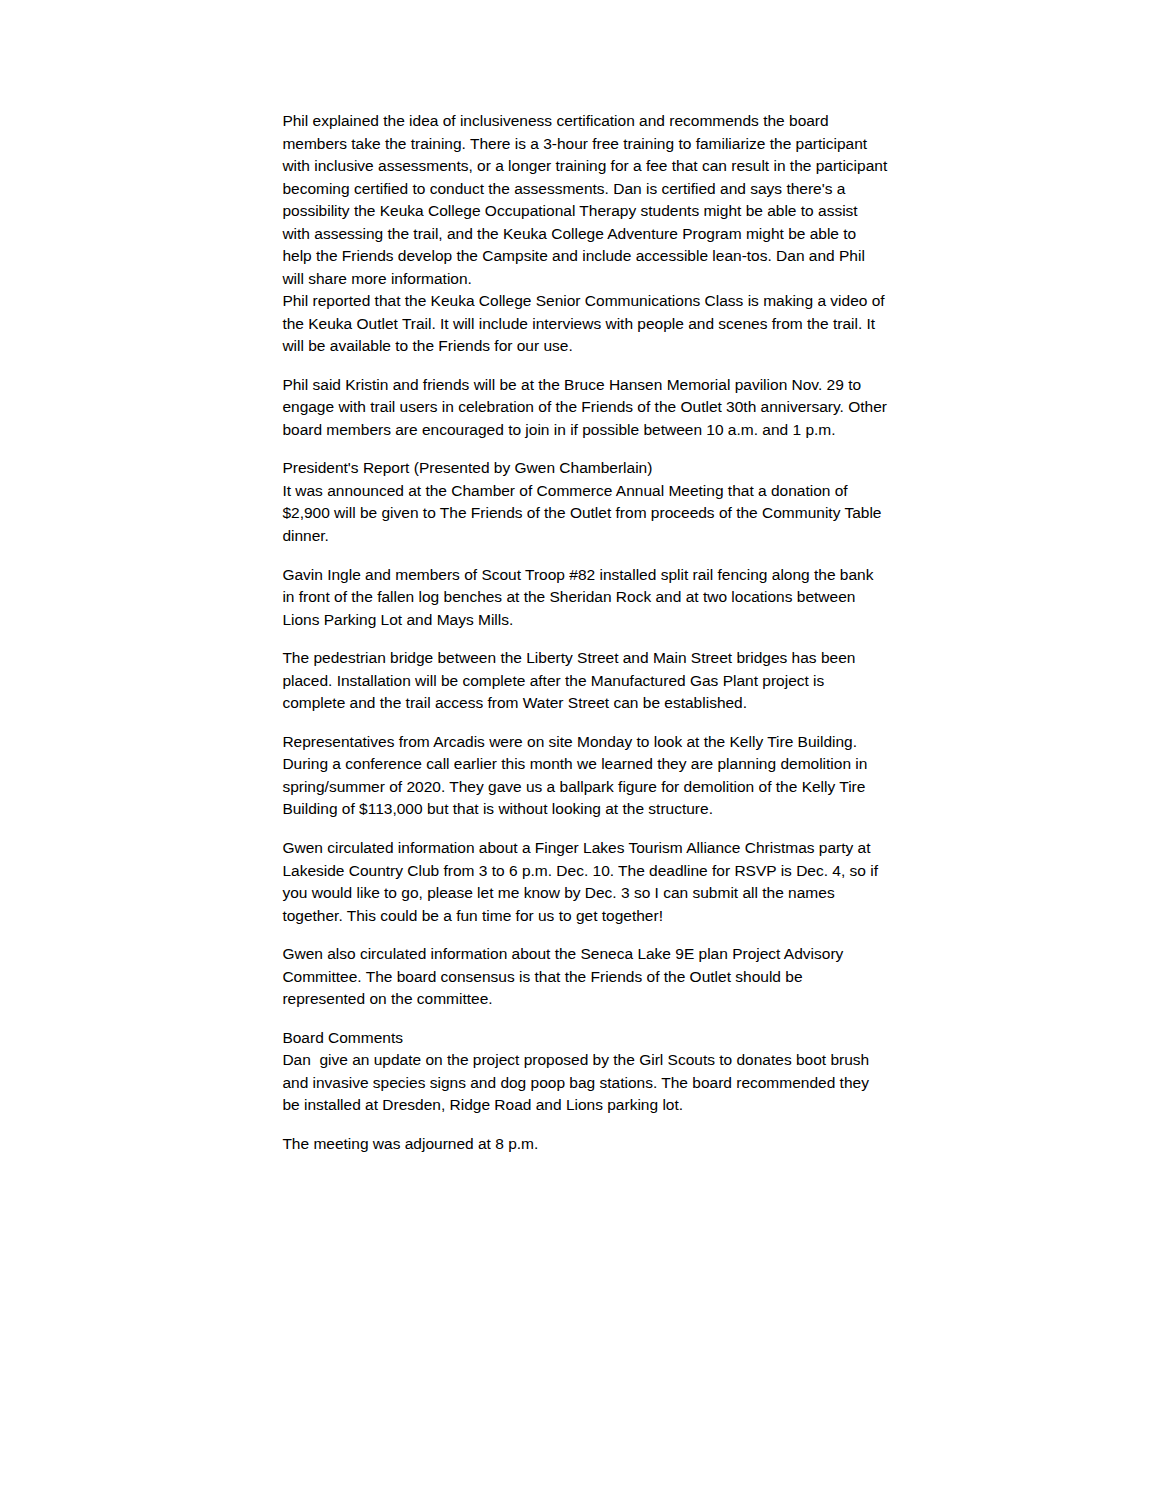Phil explained the idea of inclusiveness certification and recommends the board members take the training. There is a 3-hour free training to familiarize the participant with inclusive assessments, or a longer training for a fee that can result in the participant becoming certified to conduct the assessments. Dan is certified and says there's a possibility the Keuka College Occupational Therapy students might be able to assist with assessing the trail, and the Keuka College Adventure Program might be able to help the Friends develop the Campsite and include accessible lean-tos. Dan and Phil will share more information.
Phil reported that the Keuka College Senior Communications Class is making a video of the Keuka Outlet Trail. It will include interviews with people and scenes from the trail. It will be available to the Friends for our use.
Phil said Kristin and friends will be at the Bruce Hansen Memorial pavilion Nov. 29 to engage with trail users in celebration of the Friends of the Outlet 30th anniversary. Other board members are encouraged to join in if possible between 10 a.m. and 1 p.m.
President's Report (Presented by Gwen Chamberlain)
It was announced at the Chamber of Commerce Annual Meeting that a donation of $2,900 will be given to The Friends of the Outlet from proceeds of the Community Table dinner.
Gavin Ingle and members of Scout Troop #82 installed split rail fencing along the bank in front of the fallen log benches at the Sheridan Rock and at two locations between Lions Parking Lot and Mays Mills.
The pedestrian bridge between the Liberty Street and Main Street bridges has been placed. Installation will be complete after the Manufactured Gas Plant project is complete and the trail access from Water Street can be established.
Representatives from Arcadis were on site Monday to look at the Kelly Tire Building. During a conference call earlier this month we learned they are planning demolition in spring/summer of 2020. They gave us a ballpark figure for demolition of the Kelly Tire Building of $113,000 but that is without looking at the structure.
Gwen circulated information about a Finger Lakes Tourism Alliance Christmas party at Lakeside Country Club from 3 to 6 p.m. Dec. 10. The deadline for RSVP is Dec. 4, so if you would like to go, please let me know by Dec. 3 so I can submit all the names together. This could be a fun time for us to get together!
Gwen also circulated information about the Seneca Lake 9E plan Project Advisory Committee. The board consensus is that the Friends of the Outlet should be represented on the committee.
Board Comments
Dan give an update on the project proposed by the Girl Scouts to donates boot brush and invasive species signs and dog poop bag stations. The board recommended they be installed at Dresden, Ridge Road and Lions parking lot.
The meeting was adjourned at 8 p.m.